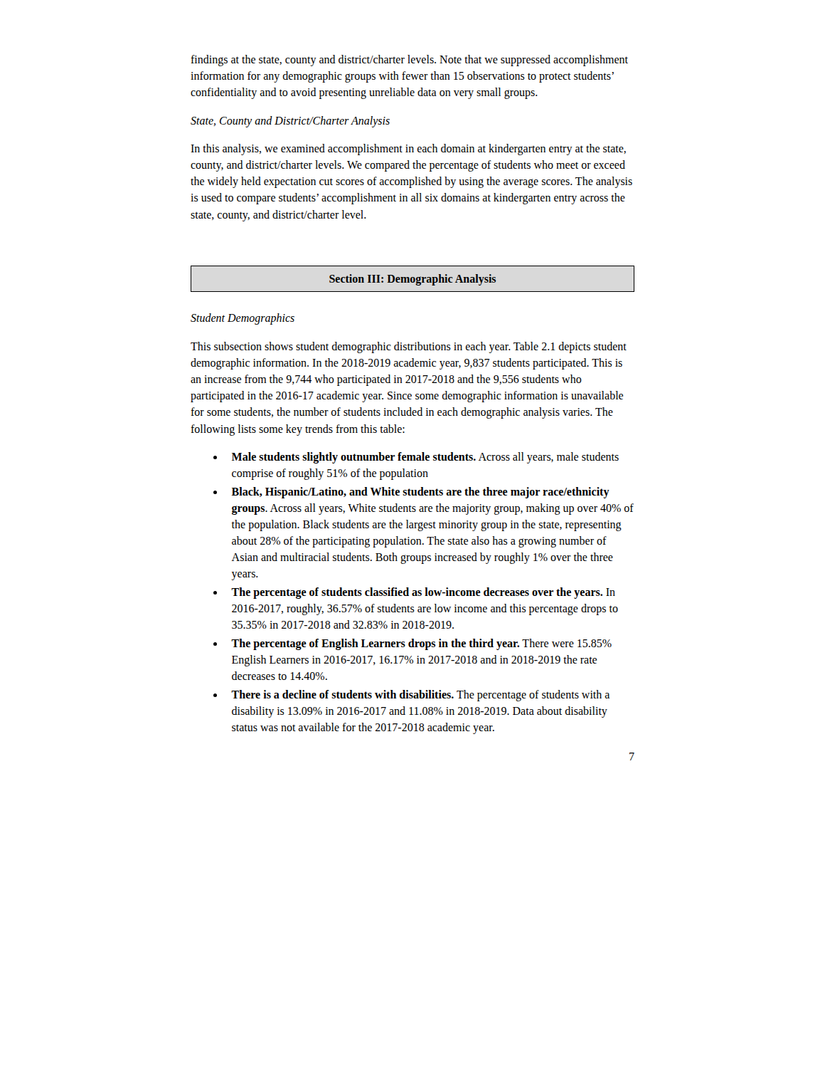findings at the state, county and district/charter levels. Note that we suppressed accomplishment information for any demographic groups with fewer than 15 observations to protect students’ confidentiality and to avoid presenting unreliable data on very small groups.
State, County and District/Charter Analysis
In this analysis, we examined accomplishment in each domain at kindergarten entry at the state, county, and district/charter levels. We compared the percentage of students who meet or exceed the widely held expectation cut scores of accomplished by using the average scores. The analysis is used to compare students’ accomplishment in all six domains at kindergarten entry across the state, county, and district/charter level.
Section III: Demographic Analysis
Student Demographics
This subsection shows student demographic distributions in each year. Table 2.1 depicts student demographic information. In the 2018-2019 academic year, 9,837 students participated. This is an increase from the 9,744 who participated in 2017-2018 and the 9,556 students who participated in the 2016-17 academic year. Since some demographic information is unavailable for some students, the number of students included in each demographic analysis varies. The following lists some key trends from this table:
Male students slightly outnumber female students. Across all years, male students comprise of roughly 51% of the population
Black, Hispanic/Latino, and White students are the three major race/ethnicity groups. Across all years, White students are the majority group, making up over 40% of the population. Black students are the largest minority group in the state, representing about 28% of the participating population. The state also has a growing number of Asian and multiracial students. Both groups increased by roughly 1% over the three years.
The percentage of students classified as low-income decreases over the years. In 2016-2017, roughly, 36.57% of students are low income and this percentage drops to 35.35% in 2017-2018 and 32.83% in 2018-2019.
The percentage of English Learners drops in the third year. There were 15.85% English Learners in 2016-2017, 16.17% in 2017-2018 and in 2018-2019 the rate decreases to 14.40%.
There is a decline of students with disabilities. The percentage of students with a disability is 13.09% in 2016-2017 and 11.08% in 2018-2019. Data about disability status was not available for the 2017-2018 academic year.
7